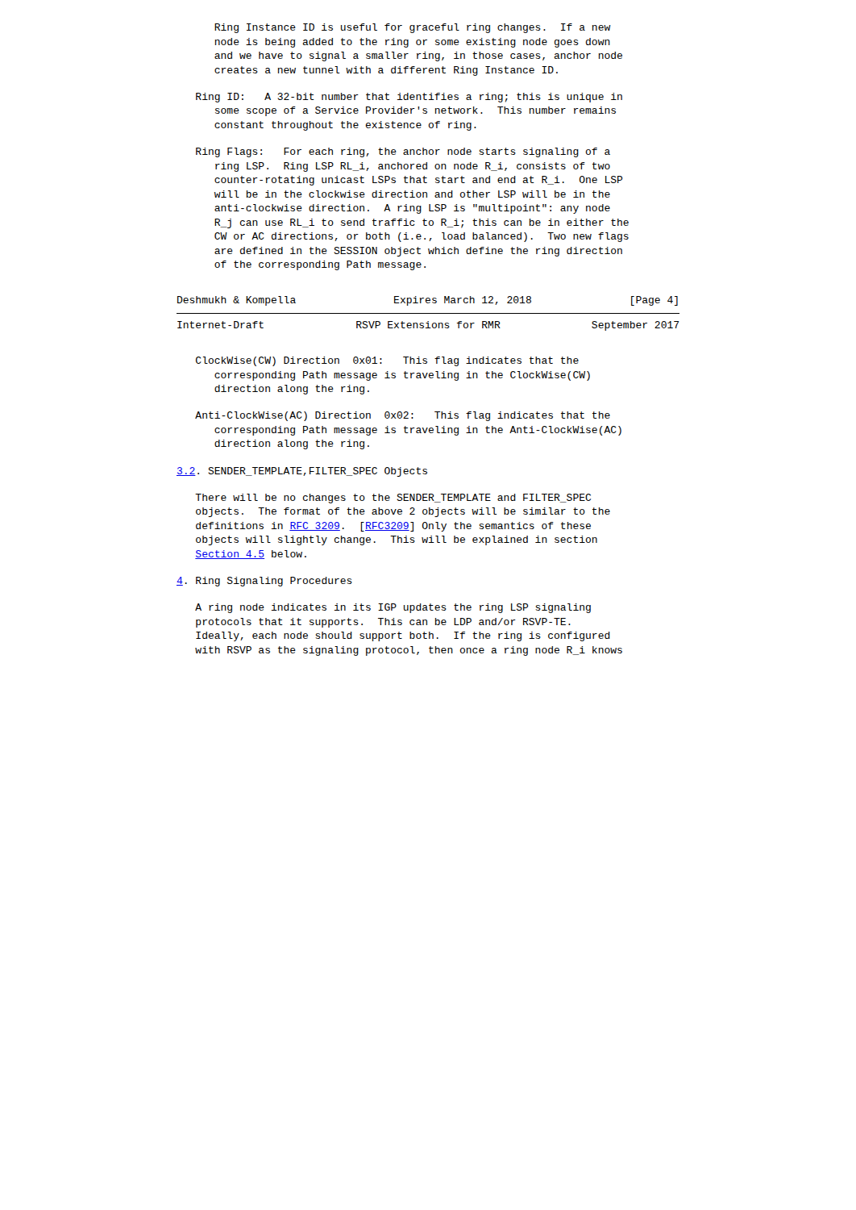Ring Instance ID is useful for graceful ring changes.  If a new
node is being added to the ring or some existing node goes down
and we have to signal a smaller ring, in those cases, anchor node
creates a new tunnel with a different Ring Instance ID.
Ring ID:   A 32-bit number that identifies a ring; this is unique in
   some scope of a Service Provider's network.  This number remains
   constant throughout the existence of ring.
Ring Flags:   For each ring, the anchor node starts signaling of a
   ring LSP.  Ring LSP RL_i, anchored on node R_i, consists of two
   counter-rotating unicast LSPs that start and end at R_i.  One LSP
   will be in the clockwise direction and other LSP will be in the
   anti-clockwise direction.  A ring LSP is "multipoint": any node
   R_j can use RL_i to send traffic to R_i; this can be in either the
   CW or AC directions, or both (i.e., load balanced).  Two new flags
   are defined in the SESSION object which define the ring direction
   of the corresponding Path message.
Deshmukh & Kompella Expires March 12, 2018 [Page 4]
Internet-Draft RSVP Extensions for RMR September 2017
ClockWise(CW) Direction  0x01:   This flag indicates that the
   corresponding Path message is traveling in the ClockWise(CW)
   direction along the ring.
Anti-ClockWise(AC) Direction  0x02:   This flag indicates that the
   corresponding Path message is traveling in the Anti-ClockWise(AC)
   direction along the ring.
3.2. SENDER_TEMPLATE,FILTER_SPEC Objects
There will be no changes to the SENDER_TEMPLATE and FILTER_SPEC
objects.  The format of the above 2 objects will be similar to the
definitions in RFC 3209.  [RFC3209] Only the semantics of these
objects will slightly change.  This will be explained in section
Section 4.5 below.
4. Ring Signaling Procedures
A ring node indicates in its IGP updates the ring LSP signaling
protocols that it supports.  This can be LDP and/or RSVP-TE.
Ideally, each node should support both.  If the ring is configured
with RSVP as the signaling protocol, then once a ring node R_i knows